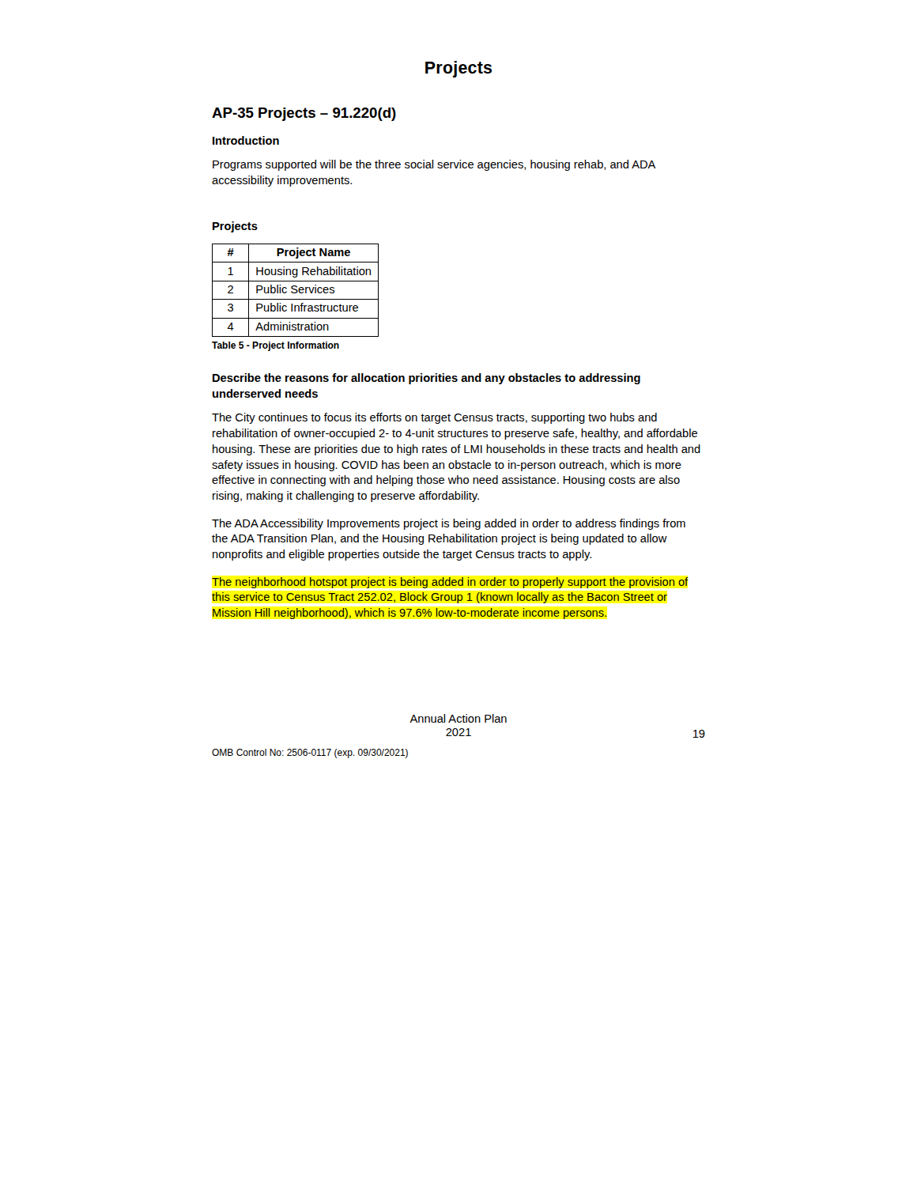Projects
AP-35 Projects – 91.220(d)
Introduction
Programs supported will be the three social service agencies, housing rehab, and ADA accessibility improvements.
Projects
| # | Project Name |
| --- | --- |
| 1 | Housing Rehabilitation |
| 2 | Public Services |
| 3 | Public Infrastructure |
| 4 | Administration |
Table 5 - Project Information
Describe the reasons for allocation priorities and any obstacles to addressing underserved needs
The City continues to focus its efforts on target Census tracts, supporting two hubs and rehabilitation of owner-occupied 2- to 4-unit structures to preserve safe, healthy, and affordable housing. These are priorities due to high rates of LMI households in these tracts and health and safety issues in housing. COVID has been an obstacle to in-person outreach, which is more effective in connecting with and helping those who need assistance. Housing costs are also rising, making it challenging to preserve affordability.
The ADA Accessibility Improvements project is being added in order to address findings from the ADA Transition Plan, and the Housing Rehabilitation project is being updated to allow nonprofits and eligible properties outside the target Census tracts to apply.
The neighborhood hotspot project is being added in order to properly support the provision of this service to Census Tract 252.02, Block Group 1 (known locally as the Bacon Street or Mission Hill neighborhood), which is 97.6% low-to-moderate income persons.
Annual Action Plan
2021
19
OMB Control No: 2506-0117 (exp. 09/30/2021)